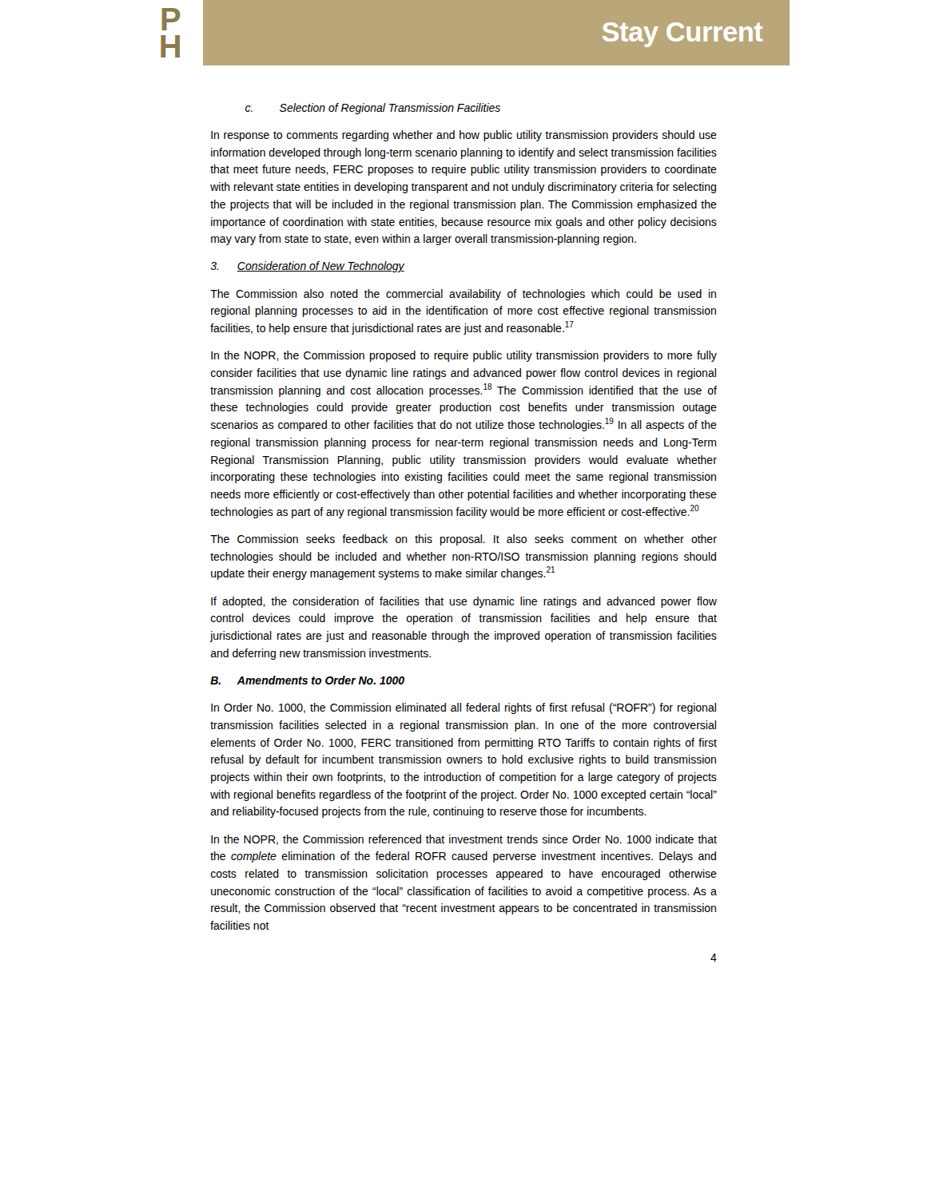P H
Stay Current
c. Selection of Regional Transmission Facilities
In response to comments regarding whether and how public utility transmission providers should use information developed through long-term scenario planning to identify and select transmission facilities that meet future needs, FERC proposes to require public utility transmission providers to coordinate with relevant state entities in developing transparent and not unduly discriminatory criteria for selecting the projects that will be included in the regional transmission plan. The Commission emphasized the importance of coordination with state entities, because resource mix goals and other policy decisions may vary from state to state, even within a larger overall transmission-planning region.
3. Consideration of New Technology
The Commission also noted the commercial availability of technologies which could be used in regional planning processes to aid in the identification of more cost effective regional transmission facilities, to help ensure that jurisdictional rates are just and reasonable.17
In the NOPR, the Commission proposed to require public utility transmission providers to more fully consider facilities that use dynamic line ratings and advanced power flow control devices in regional transmission planning and cost allocation processes.18 The Commission identified that the use of these technologies could provide greater production cost benefits under transmission outage scenarios as compared to other facilities that do not utilize those technologies.19 In all aspects of the regional transmission planning process for near-term regional transmission needs and Long-Term Regional Transmission Planning, public utility transmission providers would evaluate whether incorporating these technologies into existing facilities could meet the same regional transmission needs more efficiently or cost-effectively than other potential facilities and whether incorporating these technologies as part of any regional transmission facility would be more efficient or cost-effective.20
The Commission seeks feedback on this proposal. It also seeks comment on whether other technologies should be included and whether non-RTO/ISO transmission planning regions should update their energy management systems to make similar changes.21
If adopted, the consideration of facilities that use dynamic line ratings and advanced power flow control devices could improve the operation of transmission facilities and help ensure that jurisdictional rates are just and reasonable through the improved operation of transmission facilities and deferring new transmission investments.
B. Amendments to Order No. 1000
In Order No. 1000, the Commission eliminated all federal rights of first refusal (“ROFR”) for regional transmission facilities selected in a regional transmission plan. In one of the more controversial elements of Order No. 1000, FERC transitioned from permitting RTO Tariffs to contain rights of first refusal by default for incumbent transmission owners to hold exclusive rights to build transmission projects within their own footprints, to the introduction of competition for a large category of projects with regional benefits regardless of the footprint of the project. Order No. 1000 excepted certain “local” and reliability-focused projects from the rule, continuing to reserve those for incumbents.
In the NOPR, the Commission referenced that investment trends since Order No. 1000 indicate that the complete elimination of the federal ROFR caused perverse investment incentives. Delays and costs related to transmission solicitation processes appeared to have encouraged otherwise uneconomic construction of the “local” classification of facilities to avoid a competitive process. As a result, the Commission observed that “recent investment appears to be concentrated in transmission facilities not
4